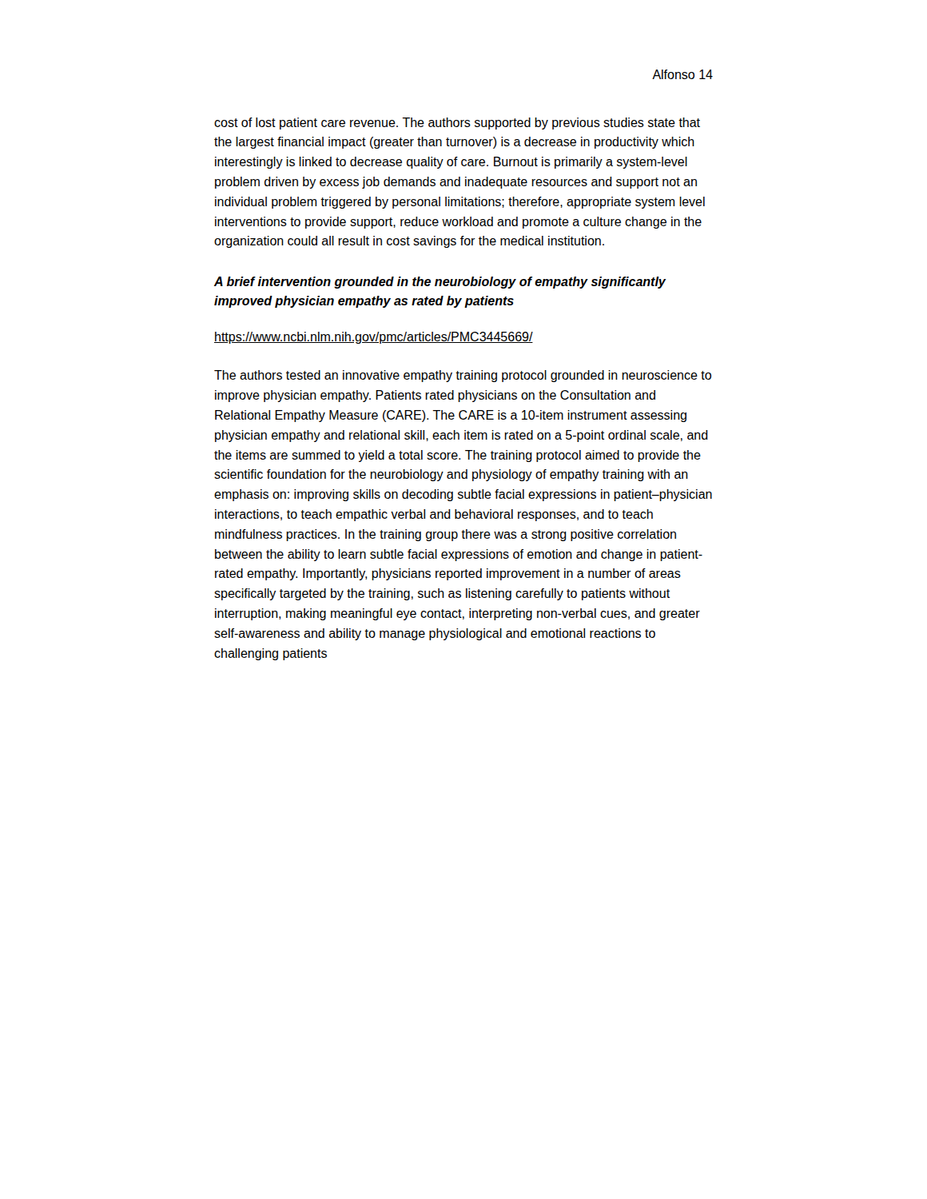Alfonso 14
cost of lost patient care revenue. The authors supported by previous studies state that the largest financial impact (greater than turnover) is a decrease in productivity which interestingly is linked to decrease quality of care. Burnout is primarily a system-level problem driven by excess job demands and inadequate resources and support not an individual problem triggered by personal limitations; therefore, appropriate system level interventions to provide support, reduce workload and promote a culture change in the organization could all result in cost savings for the medical institution.
A brief intervention grounded in the neurobiology of empathy significantly improved physician empathy as rated by patients
https://www.ncbi.nlm.nih.gov/pmc/articles/PMC3445669/
The authors tested an innovative empathy training protocol grounded in neuroscience to improve physician empathy. Patients rated physicians on the Consultation and Relational Empathy Measure (CARE). The CARE is a 10-item instrument assessing physician empathy and relational skill, each item is rated on a 5-point ordinal scale, and the items are summed to yield a total score. The training protocol aimed to provide the scientific foundation for the neurobiology and physiology of empathy training with an emphasis on: improving skills on decoding subtle facial expressions in patient–physician interactions, to teach empathic verbal and behavioral responses, and to teach mindfulness practices. In the training group there was a strong positive correlation between the ability to learn subtle facial expressions of emotion and change in patient-rated empathy. Importantly, physicians reported improvement in a number of areas specifically targeted by the training, such as listening carefully to patients without interruption, making meaningful eye contact, interpreting non-verbal cues, and greater self-awareness and ability to manage physiological and emotional reactions to challenging patients